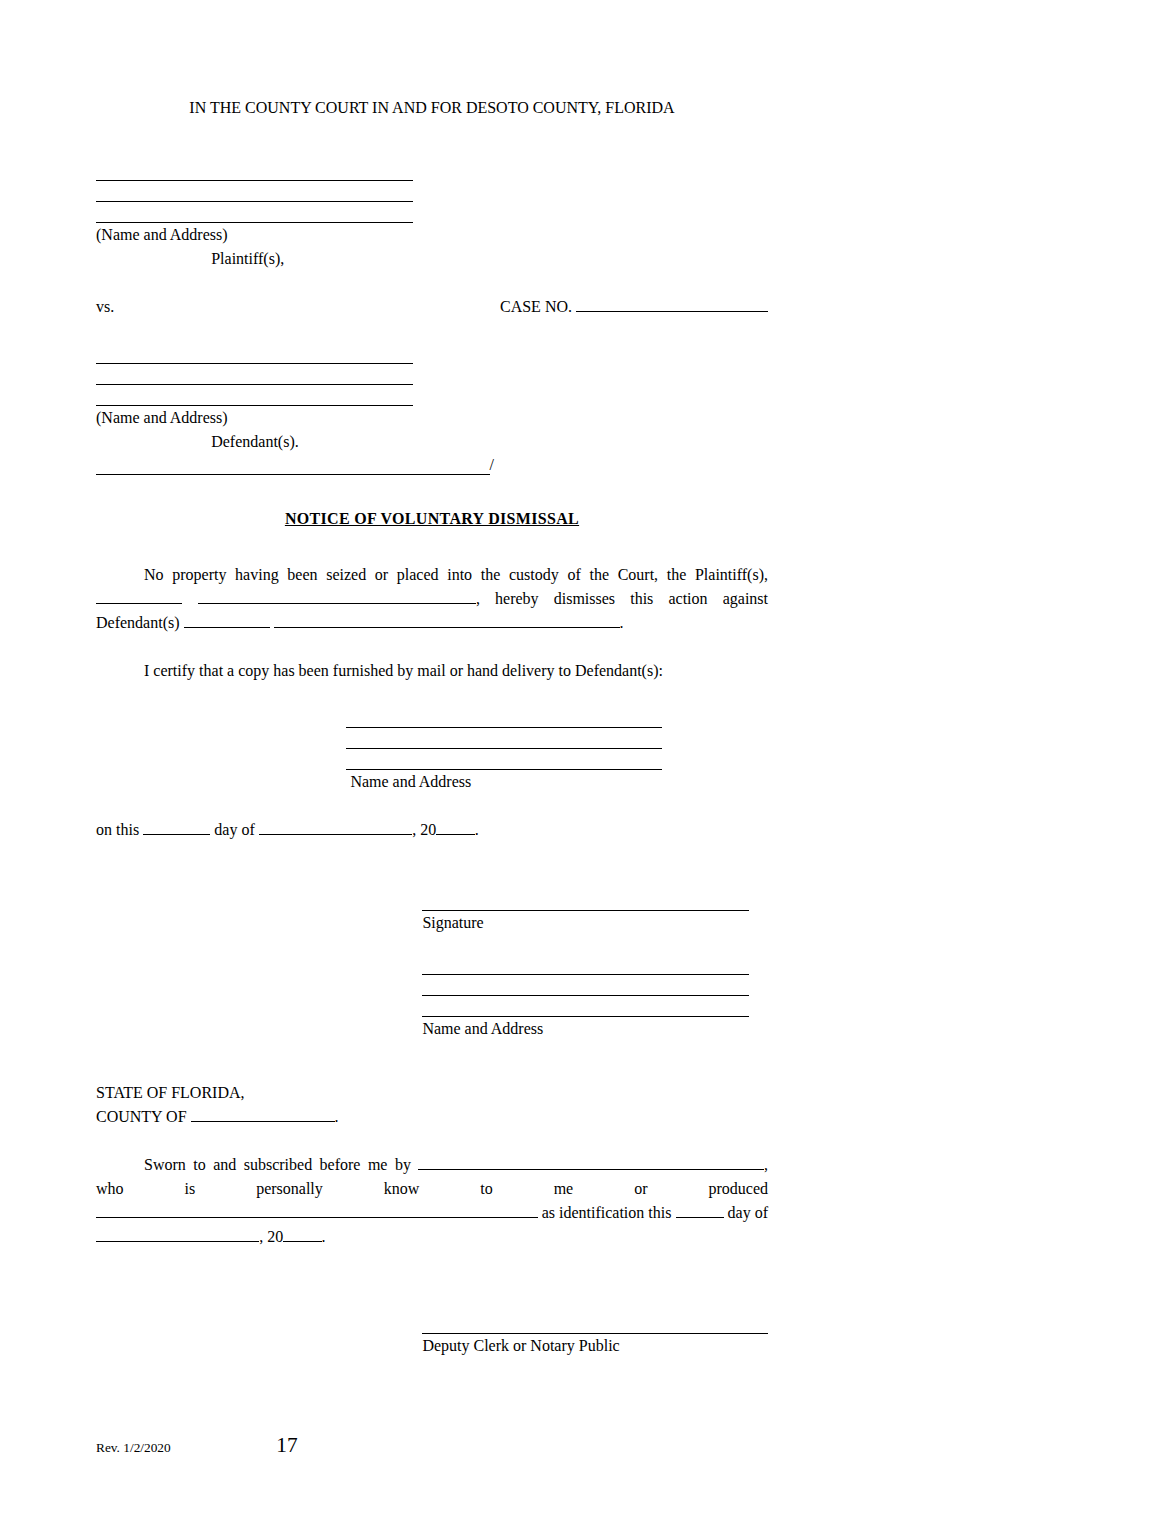IN THE COUNTY COURT IN AND FOR DESOTO COUNTY, FLORIDA
(Name and Address)
Plaintiff(s),
vs.
CASE NO.
(Name and Address)
Defendant(s).
/
NOTICE OF VOLUNTARY DISMISSAL
No property having been seized or placed into the custody of the Court, the Plaintiff(s), , hereby dismisses this action against Defendant(s) .
I certify that a copy has been furnished by mail or hand delivery to Defendant(s):
Name and Address
on this day of , 20 .
Signature
Name and Address
STATE OF FLORIDA,
COUNTY OF .
Sworn to and subscribed before me by , who is personally know to me or produced as identification this day of , 20 .
Deputy Clerk or Notary Public
Rev. 1/2/2020 17